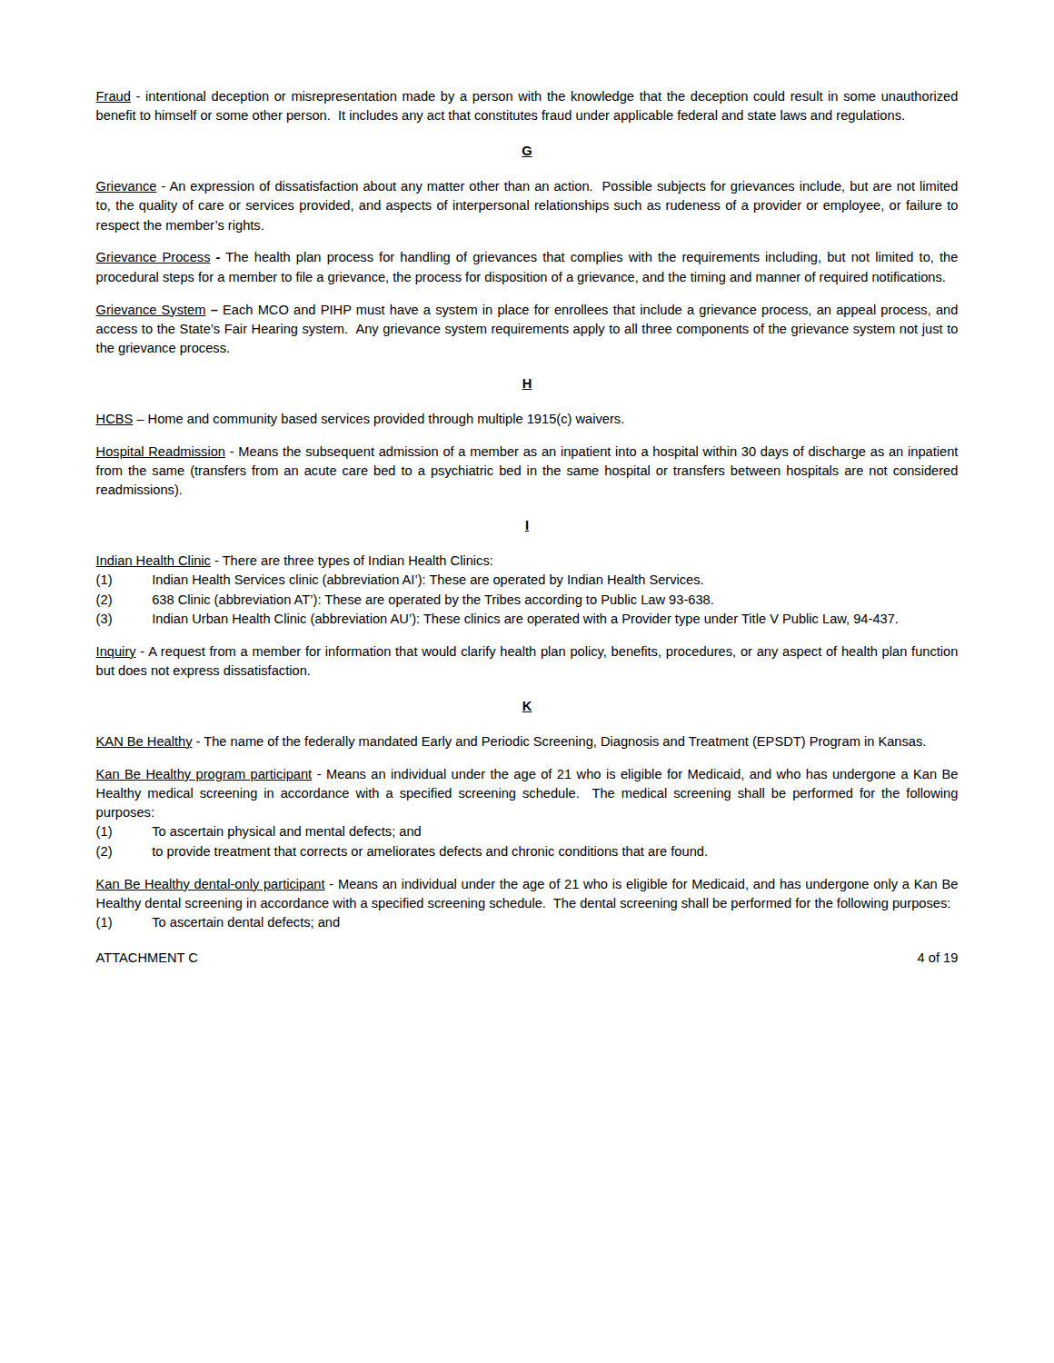Fraud - intentional deception or misrepresentation made by a person with the knowledge that the deception could result in some unauthorized benefit to himself or some other person. It includes any act that constitutes fraud under applicable federal and state laws and regulations.
G
Grievance - An expression of dissatisfaction about any matter other than an action. Possible subjects for grievances include, but are not limited to, the quality of care or services provided, and aspects of interpersonal relationships such as rudeness of a provider or employee, or failure to respect the member’s rights.
Grievance Process - The health plan process for handling of grievances that complies with the requirements including, but not limited to, the procedural steps for a member to file a grievance, the process for disposition of a grievance, and the timing and manner of required notifications.
Grievance System – Each MCO and PIHP must have a system in place for enrollees that include a grievance process, an appeal process, and access to the State’s Fair Hearing system. Any grievance system requirements apply to all three components of the grievance system not just to the grievance process.
H
HCBS – Home and community based services provided through multiple 1915(c) waivers.
Hospital Readmission - Means the subsequent admission of a member as an inpatient into a hospital within 30 days of discharge as an inpatient from the same (transfers from an acute care bed to a psychiatric bed in the same hospital or transfers between hospitals are not considered readmissions).
I
Indian Health Clinic - There are three types of Indian Health Clinics:
(1) Indian Health Services clinic (abbreviation AI’): These are operated by Indian Health Services.
(2) 638 Clinic (abbreviation AT’): These are operated by the Tribes according to Public Law 93-638.
(3) Indian Urban Health Clinic (abbreviation AU’): These clinics are operated with a Provider type under Title V Public Law, 94-437.
Inquiry - A request from a member for information that would clarify health plan policy, benefits, procedures, or any aspect of health plan function but does not express dissatisfaction.
K
KAN Be Healthy - The name of the federally mandated Early and Periodic Screening, Diagnosis and Treatment (EPSDT) Program in Kansas.
Kan Be Healthy program participant - Means an individual under the age of 21 who is eligible for Medicaid, and who has undergone a Kan Be Healthy medical screening in accordance with a specified screening schedule. The medical screening shall be performed for the following purposes:
(1) To ascertain physical and mental defects; and
(2) to provide treatment that corrects or ameliorates defects and chronic conditions that are found.
Kan Be Healthy dental-only participant - Means an individual under the age of 21 who is eligible for Medicaid, and has undergone only a Kan Be Healthy dental screening in accordance with a specified screening schedule. The dental screening shall be performed for the following purposes:
(1) To ascertain dental defects; and
ATTACHMENT C
4 of 19